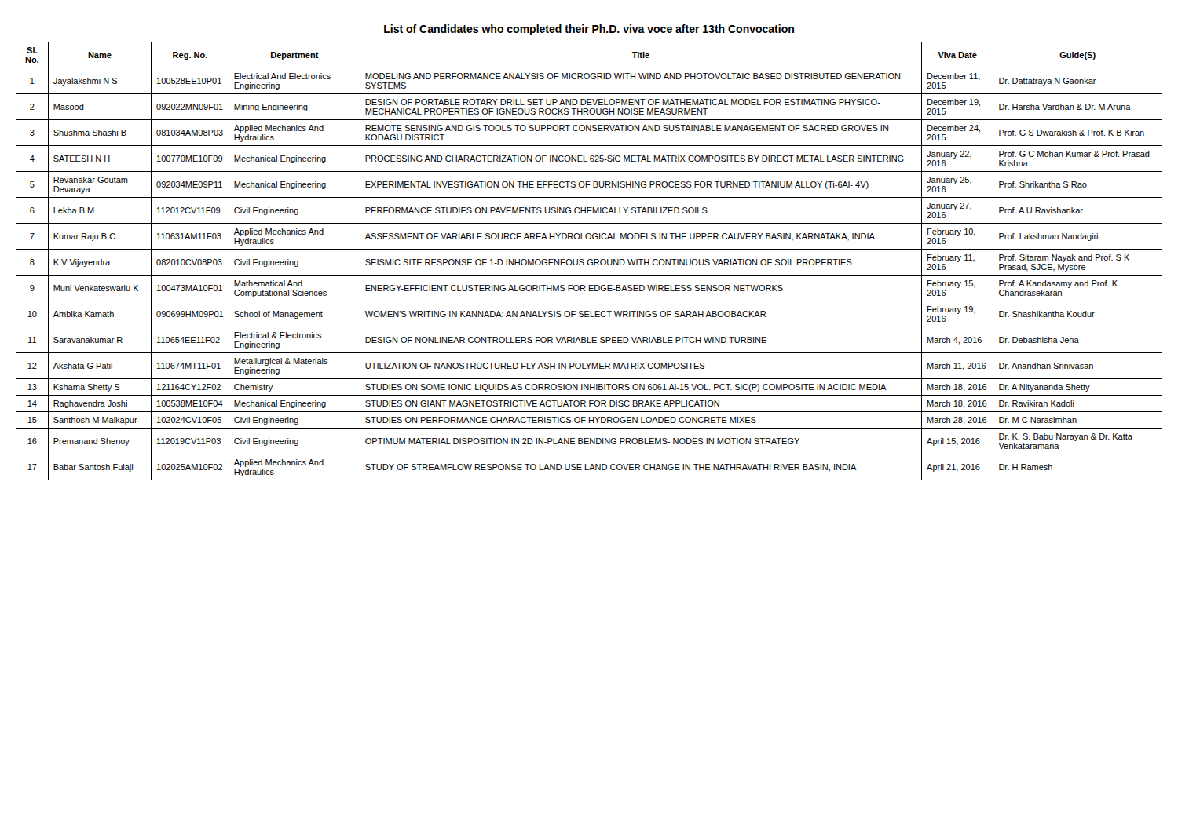List of Candidates who completed their Ph.D. viva voce after 13th Convocation
| Sl. No. | Name | Reg. No. | Department | Title | Viva Date | Guide(S) |
| --- | --- | --- | --- | --- | --- | --- |
| 1 | Jayalakshmi N S | 100528EE10P01 | Electrical And Electronics Engineering | MODELING AND PERFORMANCE ANALYSIS OF MICROGRID WITH WIND AND PHOTOVOLTAIC BASED DISTRIBUTED GENERATION SYSTEMS | December 11, 2015 | Dr. Dattatraya N Gaonkar |
| 2 | Masood | 092022MN09F01 | Mining Engineering | DESIGN OF PORTABLE ROTARY DRILL SET UP AND DEVELOPMENT OF MATHEMATICAL MODEL FOR ESTIMATING PHYSICO-MECHANICAL PROPERTIES OF IGNEOUS ROCKS THROUGH NOISE MEASURMENT | December 19, 2015 | Dr. Harsha Vardhan & Dr. M Aruna |
| 3 | Shushma Shashi B | 081034AM08P03 | Applied Mechanics And Hydraulics | REMOTE SENSING AND GIS TOOLS TO SUPPORT CONSERVATION AND SUSTAINABLE MANAGEMENT OF SACRED GROVES IN KODAGU DISTRICT | December 24, 2015 | Prof. G S Dwarakish & Prof. K B Kiran |
| 4 | SATEESH N H | 100770ME10F09 | Mechanical Engineering | PROCESSING AND CHARACTERIZATION OF INCONEL 625-SiC METAL MATRIX COMPOSITES BY DIRECT METAL LASER SINTERING | January 22, 2016 | Prof. G C Mohan Kumar & Prof. Prasad Krishna |
| 5 | Revanakar Goutam Devaraya | 092034ME09P11 | Mechanical Engineering | EXPERIMENTAL INVESTIGATION ON THE EFFECTS OF BURNISHING PROCESS FOR TURNED TITANIUM ALLOY (Ti-6Al- 4V) | January 25, 2016 | Prof. Shrikantha S Rao |
| 6 | Lekha B M | 112012CV11F09 | Civil Engineering | PERFORMANCE STUDIES ON PAVEMENTS USING CHEMICALLY STABILIZED SOILS | January 27, 2016 | Prof. A U Ravishankar |
| 7 | Kumar Raju B.C. | 110631AM11F03 | Applied Mechanics And Hydraulics | ASSESSMENT OF VARIABLE SOURCE AREA HYDROLOGICAL MODELS IN THE UPPER CAUVERY BASIN, KARNATAKA, INDIA | February 10, 2016 | Prof. Lakshman Nandagiri |
| 8 | K V Vijayendra | 082010CV08P03 | Civil Engineering | SEISMIC SITE RESPONSE OF 1-D INHOMOGENEOUS GROUND WITH CONTINUOUS VARIATION OF SOIL PROPERTIES | February 11, 2016 | Prof. Sitaram Nayak and Prof. S K Prasad, SJCE, Mysore |
| 9 | Muni Venkateswarlu K | 100473MA10F01 | Mathematical And Computational Sciences | ENERGY-EFFICIENT CLUSTERING ALGORITHMS FOR EDGE-BASED WIRELESS SENSOR NETWORKS | February 15, 2016 | Prof. A Kandasamy and Prof. K Chandrasekaran |
| 10 | Ambika Kamath | 090699HM09P01 | School of Management | WOMEN'S WRITING IN KANNADA: AN ANALYSIS OF SELECT WRITINGS OF SARAH ABOOBACKAR | February 19, 2016 | Dr. Shashikantha Koudur |
| 11 | Saravanakumar R | 110654EE11F02 | Electrical & Electronics Engineering | DESIGN OF NONLINEAR CONTROLLERS FOR VARIABLE SPEED VARIABLE PITCH WIND TURBINE | March 4, 2016 | Dr. Debashisha Jena |
| 12 | Akshata G Patil | 110674MT11F01 | Metallurgical & Materials Engineering | UTILIZATION OF NANOSTRUCTURED FLY ASH IN POLYMER MATRIX COMPOSITES | March 11, 2016 | Dr. Anandhan Srinivasan |
| 13 | Kshama Shetty S | 121164CY12F02 | Chemistry | STUDIES ON SOME IONIC LIQUIDS AS CORROSION INHIBITORS ON 6061 Al-15 VOL. PCT. SiC(P) COMPOSITE IN ACIDIC MEDIA | March 18, 2016 | Dr. A Nityananda Shetty |
| 14 | Raghavendra Joshi | 100538ME10F04 | Mechanical Engineering | STUDIES ON GIANT MAGNETOSTRICTIVE ACTUATOR FOR DISC BRAKE APPLICATION | March 18, 2016 | Dr. Ravikiran Kadoli |
| 15 | Santhosh M Malkapur | 102024CV10F05 | Civil Engineering | STUDIES ON PERFORMANCE CHARACTERISTICS OF HYDROGEN LOADED CONCRETE MIXES | March 28, 2016 | Dr. M C Narasimhan |
| 16 | Premanand Shenoy | 112019CV11P03 | Civil Engineering | OPTIMUM MATERIAL DISPOSITION IN 2D IN-PLANE BENDING PROBLEMS- NODES IN MOTION STRATEGY | April 15, 2016 | Dr. K. S. Babu Narayan & Dr. Katta Venkataramana |
| 17 | Babar Santosh Fulaji | 102025AM10F02 | Applied Mechanics And Hydraulics | STUDY OF STREAMFLOW RESPONSE TO LAND USE LAND COVER CHANGE IN THE NATHRAVATHI RIVER BASIN, INDIA | April 21, 2016 | Dr. H Ramesh |